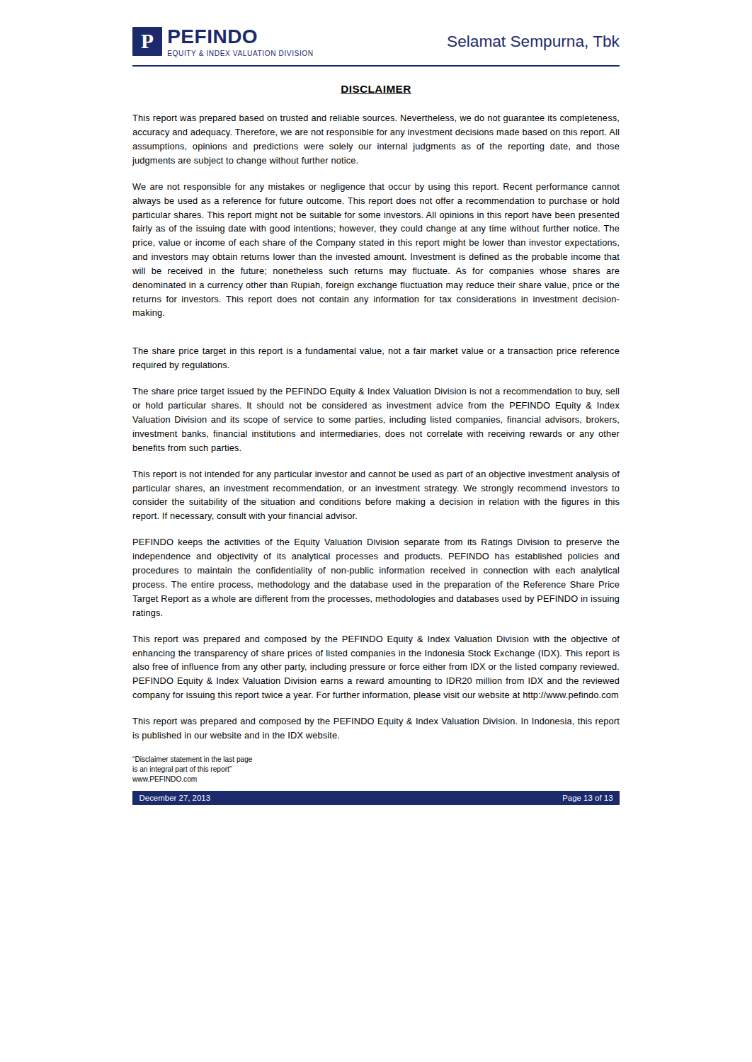P
PEFINDO
EQUITY & INDEX VALUATION DIVISION
Selamat Sempurna, Tbk
DISCLAIMER
This report was prepared based on trusted and reliable sources. Nevertheless, we do not guarantee its completeness, accuracy and adequacy. Therefore, we are not responsible for any investment decisions made based on this report. All assumptions, opinions and predictions were solely our internal judgments as of the reporting date, and those judgments are subject to change without further notice.
We are not responsible for any mistakes or negligence that occur by using this report. Recent performance cannot always be used as a reference for future outcome. This report does not offer a recommendation to purchase or hold particular shares. This report might not be suitable for some investors. All opinions in this report have been presented fairly as of the issuing date with good intentions; however, they could change at any time without further notice. The price, value or income of each share of the Company stated in this report might be lower than investor expectations, and investors may obtain returns lower than the invested amount. Investment is defined as the probable income that will be received in the future; nonetheless such returns may fluctuate. As for companies whose shares are denominated in a currency other than Rupiah, foreign exchange fluctuation may reduce their share value, price or the returns for investors. This report does not contain any information for tax considerations in investment decision-making.
The share price target in this report is a fundamental value, not a fair market value or a transaction price reference required by regulations.
The share price target issued by the PEFINDO Equity & Index Valuation Division is not a recommendation to buy, sell or hold particular shares. It should not be considered as investment advice from the PEFINDO Equity & Index Valuation Division and its scope of service to some parties, including listed companies, financial advisors, brokers, investment banks, financial institutions and intermediaries, does not correlate with receiving rewards or any other benefits from such parties.
This report is not intended for any particular investor and cannot be used as part of an objective investment analysis of particular shares, an investment recommendation, or an investment strategy. We strongly recommend investors to consider the suitability of the situation and conditions before making a decision in relation with the figures in this report. If necessary, consult with your financial advisor.
PEFINDO keeps the activities of the Equity Valuation Division separate from its Ratings Division to preserve the independence and objectivity of its analytical processes and products. PEFINDO has established policies and procedures to maintain the confidentiality of non-public information received in connection with each analytical process. The entire process, methodology and the database used in the preparation of the Reference Share Price Target Report as a whole are different from the processes, methodologies and databases used by PEFINDO in issuing ratings.
This report was prepared and composed by the PEFINDO Equity & Index Valuation Division with the objective of enhancing the transparency of share prices of listed companies in the Indonesia Stock Exchange (IDX). This report is also free of influence from any other party, including pressure or force either from IDX or the listed company reviewed. PEFINDO Equity & Index Valuation Division earns a reward amounting to IDR20 million from IDX and the reviewed company for issuing this report twice a year. For further information, please visit our website at http://www.pefindo.com
This report was prepared and composed by the PEFINDO Equity & Index Valuation Division. In Indonesia, this report is published in our website and in the IDX website.
“Disclaimer statement in the last page
is an integral part of this report”
www.PEFINDO.com
December 27, 2013 Page 13 of 13